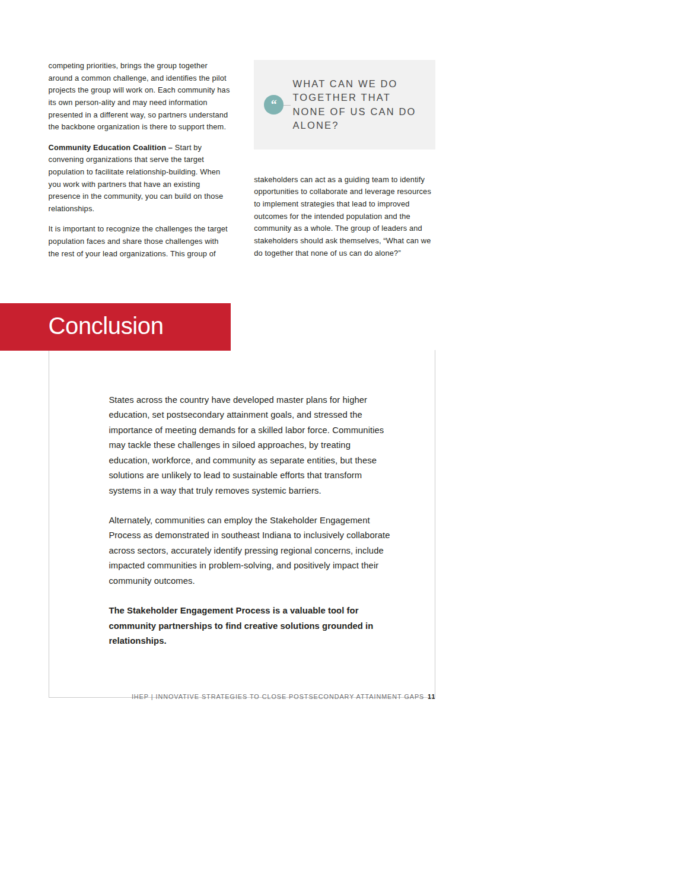competing priorities, brings the group together around a common challenge, and identifies the pilot projects the group will work on. Each community has its own person‑ality and may need information presented in a different way, so partners understand the backbone organization is there to support them.
Community Education Coalition – Start by convening organizations that serve the target population to facilitate relationship-building. When you work with partners that have an existing presence in the community, you can build on those relationships.
It is important to recognize the challenges the target population faces and share those challenges with the rest of your lead organizations. This group of
“
What can we do together that none of us can do alone?
stakeholders can act as a guiding team to identify opportunities to collaborate and leverage resources to implement strategies that lead to improved outcomes for the intended population and the community as a whole. The group of leaders and stakeholders should ask themselves, “What can we do together that none of us can do alone?”
Conclusion
States across the country have developed master plans for higher education, set postsecondary attainment goals, and stressed the importance of meeting demands for a skilled labor force. Communities may tackle these challenges in siloed approaches, by treating education, workforce, and community as separate entities, but these solutions are unlikely to lead to sustainable efforts that transform systems in a way that truly removes systemic barriers.
Alternately, communities can employ the Stakeholder Engagement Process as demonstrated in southeast Indiana to inclusively collaborate across sectors, accurately identify pressing regional concerns, include impacted communities in problem-solving, and positively impact their community outcomes.
The Stakeholder Engagement Process is a valuable tool for community partnerships to find creative solutions grounded in relationships.
IHEP|Innovative Strategies to Close Postsecondary Attainment Gaps11